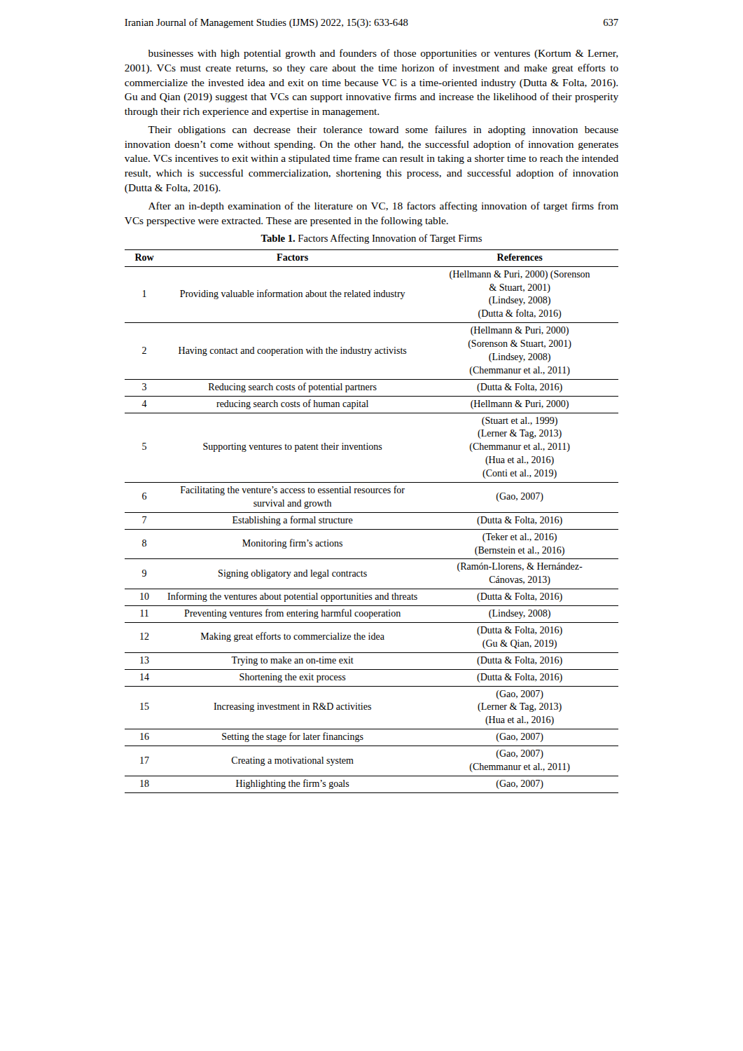Iranian Journal of Management Studies (IJMS) 2022, 15(3): 633-648 637
businesses with high potential growth and founders of those opportunities or ventures (Kortum & Lerner, 2001). VCs must create returns, so they care about the time horizon of investment and make great efforts to commercialize the invested idea and exit on time because VC is a time-oriented industry (Dutta & Folta, 2016). Gu and Qian (2019) suggest that VCs can support innovative firms and increase the likelihood of their prosperity through their rich experience and expertise in management.
Their obligations can decrease their tolerance toward some failures in adopting innovation because innovation doesn’t come without spending. On the other hand, the successful adoption of innovation generates value. VCs incentives to exit within a stipulated time frame can result in taking a shorter time to reach the intended result, which is successful commercialization, shortening this process, and successful adoption of innovation (Dutta & Folta, 2016).
After an in-depth examination of the literature on VC, 18 factors affecting innovation of target firms from VCs perspective were extracted. These are presented in the following table.
Table 1. Factors Affecting Innovation of Target Firms
| Row | Factors | References |
| --- | --- | --- |
| 1 | Providing valuable information about the related industry | (Hellmann & Puri, 2000) (Sorenson & Stuart, 2001) (Lindsey, 2008) (Dutta & folta, 2016) |
| 2 | Having contact and cooperation with the industry activists | (Hellmann & Puri, 2000) (Sorenson & Stuart, 2001) (Lindsey, 2008) (Chemmanur et al., 2011) |
| 3 | Reducing search costs of potential partners | (Dutta & Folta, 2016) |
| 4 | reducing search costs of human capital | (Hellmann & Puri, 2000) |
| 5 | Supporting ventures to patent their inventions | (Stuart et al., 1999) (Lerner & Tag, 2013) (Chemmanur et al., 2011) (Hua et al., 2016) (Conti et al., 2019) |
| 6 | Facilitating the venture’s access to essential resources for survival and growth | (Gao, 2007) |
| 7 | Establishing a formal structure | (Dutta & Folta, 2016) |
| 8 | Monitoring firm’s actions | (Teker et al., 2016) (Bernstein et al., 2016) |
| 9 | Signing obligatory and legal contracts | (Ramón-Llorens, & Hernández- Cánovas, 2013) |
| 10 | Informing the ventures about potential opportunities and threats | (Dutta & Folta, 2016) |
| 11 | Preventing ventures from entering harmful cooperation | (Lindsey, 2008) |
| 12 | Making great efforts to commercialize the idea | (Dutta & Folta, 2016) (Gu & Qian, 2019) |
| 13 | Trying to make an on-time exit | (Dutta & Folta, 2016) |
| 14 | Shortening the exit process | (Dutta & Folta, 2016) |
| 15 | Increasing investment in R&D activities | (Gao, 2007) (Lerner & Tag, 2013) (Hua et al., 2016) |
| 16 | Setting the stage for later financings | (Gao, 2007) |
| 17 | Creating a motivational system | (Gao, 2007) (Chemmanur et al., 2011) |
| 18 | Highlighting the firm’s goals | (Gao, 2007) |